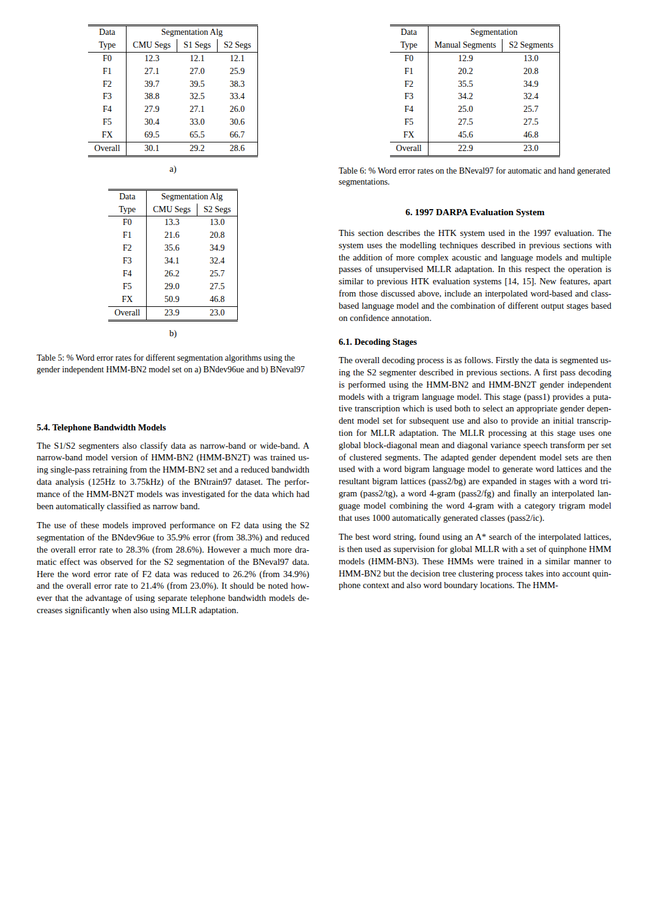| Data | Segmentation Alg |
| Type | CMU Segs | S1 Segs | S2 Segs |
| F0 | 12.3 | 12.1 | 12.1 |
| F1 | 27.1 | 27.0 | 25.9 |
| F2 | 39.7 | 39.5 | 38.3 |
| F3 | 38.8 | 32.5 | 33.4 |
| F4 | 27.9 | 27.1 | 26.0 |
| F5 | 30.4 | 33.0 | 30.6 |
| FX | 69.5 | 65.5 | 66.7 |
| Overall | 30.1 | 29.2 | 28.6 |
a)
| Data | Segmentation Alg |
| Type | CMU Segs | S2 Segs |
| F0 | 13.3 | 13.0 |
| F1 | 21.6 | 20.8 |
| F2 | 35.6 | 34.9 |
| F3 | 34.1 | 32.4 |
| F4 | 26.2 | 25.7 |
| F5 | 29.0 | 27.5 |
| FX | 50.9 | 46.8 |
| Overall | 23.9 | 23.0 |
b)
Table 5: % Word error rates for different segmentation algorithms using the gender independent HMM-BN2 model set on a) BNdev96ue and b) BNeval97
5.4. Telephone Bandwidth Models
The S1/S2 segmenters also classify data as narrow-band or wide-band. A narrow-band model version of HMM-BN2 (HMM-BN2T) was trained using single-pass retraining from the HMM-BN2 set and a reduced bandwidth data analysis (125Hz to 3.75kHz) of the BNtrain97 dataset. The performance of the HMM-BN2T models was investigated for the data which had been automatically classified as narrow band.
The use of these models improved performance on F2 data using the S2 segmentation of the BNdev96ue to 35.9% error (from 38.3%) and reduced the overall error rate to 28.3% (from 28.6%). However a much more dramatic effect was observed for the S2 segmentation of the BNeval97 data. Here the word error rate of F2 data was reduced to 26.2% (from 34.9%) and the overall error rate to 21.4% (from 23.0%). It should be noted however that the advantage of using separate telephone bandwidth models decreases significantly when also using MLLR adaptation.
| Data | Segmentation |
| Type | Manual Segments | S2 Segments |
| F0 | 12.9 | 13.0 |
| F1 | 20.2 | 20.8 |
| F2 | 35.5 | 34.9 |
| F3 | 34.2 | 32.4 |
| F4 | 25.0 | 25.7 |
| F5 | 27.5 | 27.5 |
| FX | 45.6 | 46.8 |
| Overall | 22.9 | 23.0 |
Table 6: % Word error rates on the BNeval97 for automatic and hand generated segmentations.
6. 1997 DARPA Evaluation System
This section describes the HTK system used in the 1997 evaluation. The system uses the modelling techniques described in previous sections with the addition of more complex acoustic and language models and multiple passes of unsupervised MLLR adaptation. In this respect the operation is similar to previous HTK evaluation systems [14, 15]. New features, apart from those discussed above, include an interpolated word-based and class-based language model and the combination of different output stages based on confidence annotation.
6.1. Decoding Stages
The overall decoding process is as follows. Firstly the data is segmented using the S2 segmenter described in previous sections. A first pass decoding is performed using the HMM-BN2 and HMM-BN2T gender independent models with a trigram language model. This stage (pass1) provides a putative transcription which is used both to select an appropriate gender dependent model set for subsequent use and also to provide an initial transcription for MLLR adaptation. The MLLR processing at this stage uses one global block-diagonal mean and diagonal variance speech transform per set of clustered segments. The adapted gender dependent model sets are then used with a word bigram language model to generate word lattices and the resultant bigram lattices (pass2/bg) are expanded in stages with a word trigram (pass2/tg), a word 4-gram (pass2/fg) and finally an interpolated language model combining the word 4-gram with a category trigram model that uses 1000 automatically generated classes (pass2/ic).
The best word string, found using an A* search of the interpolated lattices, is then used as supervision for global MLLR with a set of quinphone HMM models (HMM-BN3). These HMMs were trained in a similar manner to HMM-BN2 but the decision tree clustering process takes into account quinphone context and also word boundary locations. The HMM-